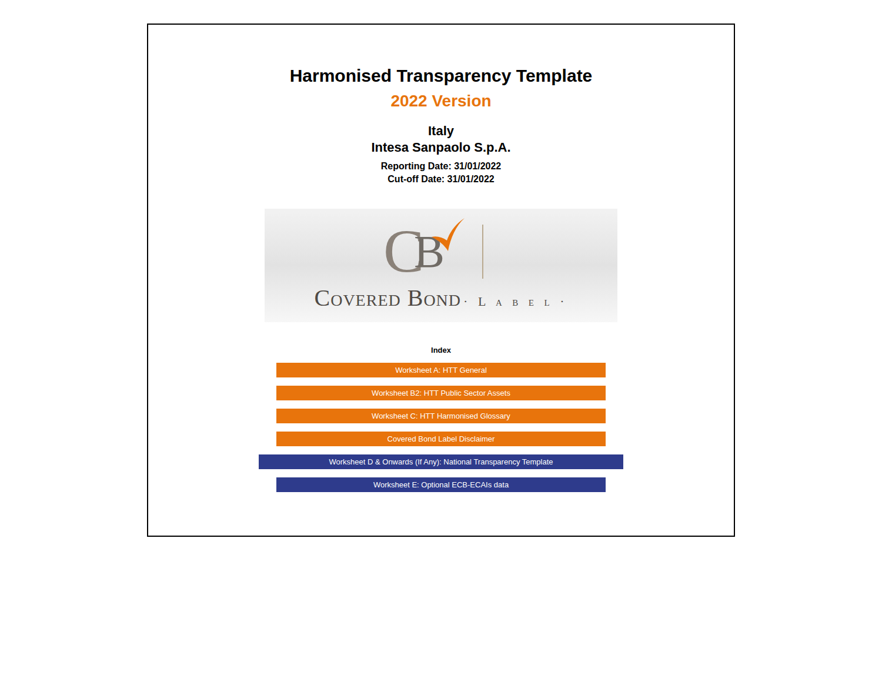Harmonised Transparency Template
2022 Version
Italy
Intesa Sanpaolo S.p.A.
Reporting Date: 31/01/2022
Cut-off Date: 31/01/2022
C B Covered Bond · L a b e l ·
Index
Worksheet A: HTT General Worksheet B2: HTT Public Sector Assets Worksheet C: HTT Harmonised Glossary Covered Bond Label Disclaimer Worksheet D & Onwards (If Any): National Transparency Template Worksheet E: Optional ECB-ECAIs data